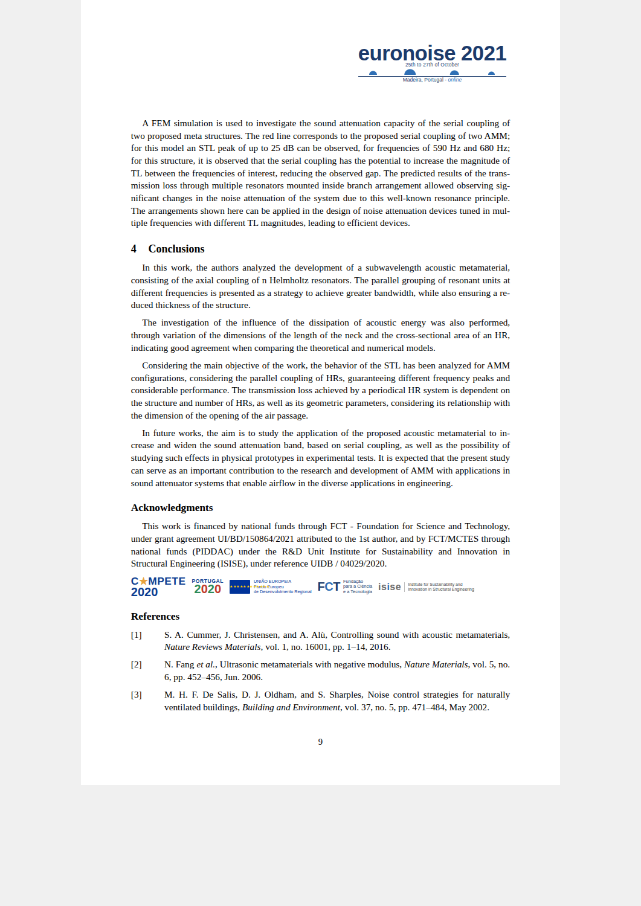euronoise 2021
25th to 27th of October
Madeira, Portugal - online
A FEM simulation is used to investigate the sound attenuation capacity of the serial coupling of two proposed meta structures. The red line corresponds to the proposed serial coupling of two AMM; for this model an STL peak of up to 25 dB can be observed, for frequencies of 590 Hz and 680 Hz; for this structure, it is observed that the serial coupling has the potential to increase the magnitude of TL between the frequencies of interest, reducing the observed gap. The predicted results of the transmission loss through multiple resonators mounted inside branch arrangement allowed observing significant changes in the noise attenuation of the system due to this well-known resonance principle. The arrangements shown here can be applied in the design of noise attenuation devices tuned in multiple frequencies with different TL magnitudes, leading to efficient devices.
4 Conclusions
In this work, the authors analyzed the development of a subwavelength acoustic metamaterial, consisting of the axial coupling of n Helmholtz resonators. The parallel grouping of resonant units at different frequencies is presented as a strategy to achieve greater bandwidth, while also ensuring a reduced thickness of the structure.
The investigation of the influence of the dissipation of acoustic energy was also performed, through variation of the dimensions of the length of the neck and the cross-sectional area of an HR, indicating good agreement when comparing the theoretical and numerical models.
Considering the main objective of the work, the behavior of the STL has been analyzed for AMM configurations, considering the parallel coupling of HRs, guaranteeing different frequency peaks and considerable performance. The transmission loss achieved by a periodical HR system is dependent on the structure and number of HRs, as well as its geometric parameters, considering its relationship with the dimension of the opening of the air passage.
In future works, the aim is to study the application of the proposed acoustic metamaterial to increase and widen the sound attenuation band, based on serial coupling, as well as the possibility of studying such effects in physical prototypes in experimental tests. It is expected that the present study can serve as an important contribution to the research and development of AMM with applications in sound attenuator systems that enable airflow in the diverse applications in engineering.
Acknowledgments
This work is financed by national funds through FCT - Foundation for Science and Technology, under grant agreement UI/BD/150864/2021 attributed to the 1st author, and by FCT/MCTES through national funds (PIDDAC) under the R&D Unit Institute for Sustainability and Innovation in Structural Engineering (ISISE), under reference UIDB / 04029/2020.
C★MPETE
2020
PORTUGAL
2020
UNIÃO EUROPEIA
Fundo Europeu
de Desenvolvimento Regional
FCT
Fundação
para a Ciência
e a Tecnologia
isise
Institute for Sustainability and
Innovation in Structural Engineering
References
S. A. Cummer, J. Christensen, and A. Alù, Controlling sound with acoustic metamaterials, Nature Reviews Materials, vol. 1, no. 16001, pp. 1–14, 2016.
N. Fang et al., Ultrasonic metamaterials with negative modulus, Nature Materials, vol. 5, no. 6, pp. 452–456, Jun. 2006.
M. H. F. De Salis, D. J. Oldham, and S. Sharples, Noise control strategies for naturally ventilated buildings, Building and Environment, vol. 37, no. 5, pp. 471–484, May 2002.
9